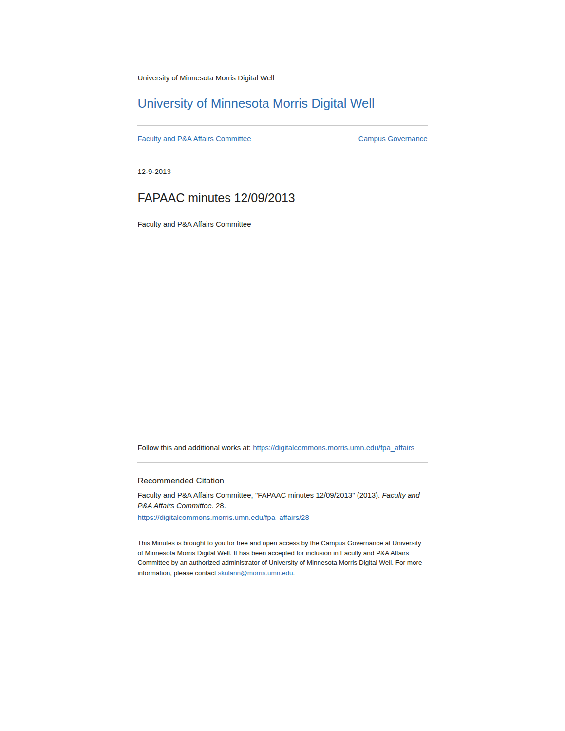University of Minnesota Morris Digital Well
University of Minnesota Morris Digital Well
Faculty and P&A Affairs Committee
Campus Governance
12-9-2013
FAPAAC minutes 12/09/2013
Faculty and P&A Affairs Committee
Follow this and additional works at: https://digitalcommons.morris.umn.edu/fpa_affairs
Recommended Citation
Faculty and P&A Affairs Committee, "FAPAAC minutes 12/09/2013" (2013). Faculty and P&A Affairs Committee. 28.
https://digitalcommons.morris.umn.edu/fpa_affairs/28
This Minutes is brought to you for free and open access by the Campus Governance at University of Minnesota Morris Digital Well. It has been accepted for inclusion in Faculty and P&A Affairs Committee by an authorized administrator of University of Minnesota Morris Digital Well. For more information, please contact skulann@morris.umn.edu.